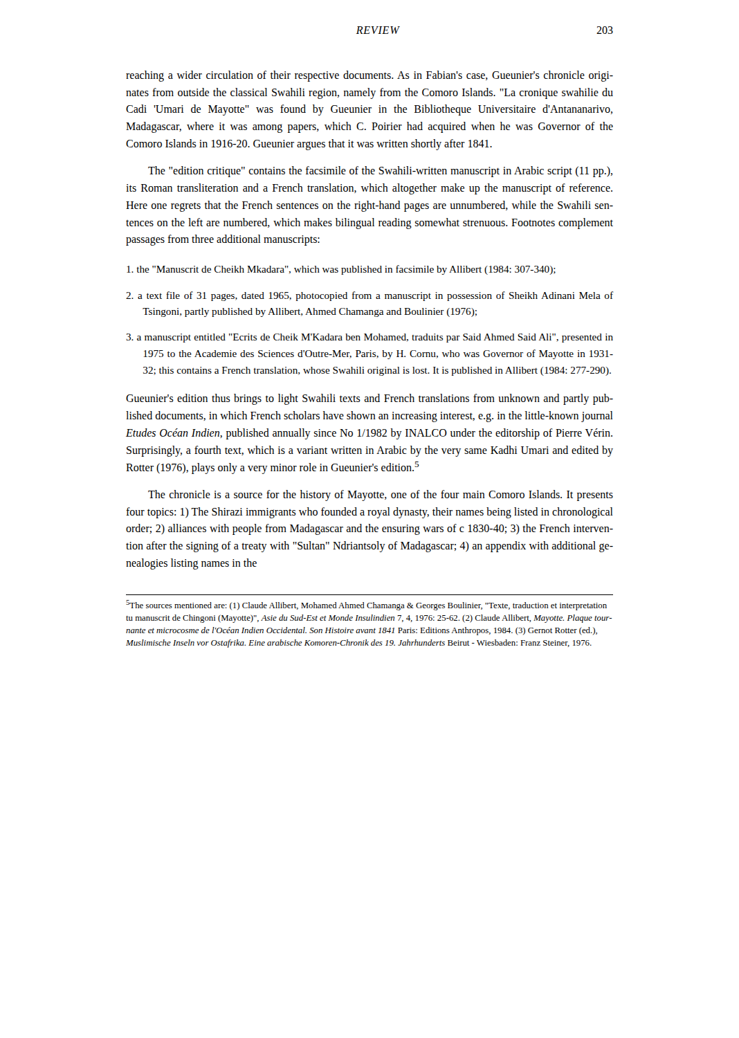REVIEW 203
reaching a wider circulation of their respective documents. As in Fabian's case, Gueunier's chronicle originates from outside the classical Swahili region, namely from the Comoro Islands. "La cronique swahilie du Cadi 'Umari de Mayotte" was found by Gueunier in the Bibliotheque Universitaire d'Antananarivo, Madagascar, where it was among papers, which C. Poirier had acquired when he was Governor of the Comoro Islands in 1916-20. Gueunier argues that it was written shortly after 1841.
The "edition critique" contains the facsimile of the Swahili-written manuscript in Arabic script (11 pp.), its Roman transliteration and a French translation, which altogether make up the manuscript of reference. Here one regrets that the French sentences on the right-hand pages are unnumbered, while the Swahili sentences on the left are numbered, which makes bilingual reading somewhat strenuous. Footnotes complement passages from three additional manuscripts:
1. the "Manuscrit de Cheikh Mkadara", which was published in facsimile by Allibert (1984: 307-340);
2. a text file of 31 pages, dated 1965, photocopied from a manuscript in possession of Sheikh Adinani Mela of Tsingoni, partly published by Allibert, Ahmed Chamanga and Boulinier (1976);
3. a manuscript entitled "Ecrits de Cheik M'Kadara ben Mohamed, traduits par Said Ahmed Said Ali", presented in 1975 to the Academie des Sciences d'Outre-Mer, Paris, by H. Cornu, who was Governor of Mayotte in 1931-32; this contains a French translation, whose Swahili original is lost. It is published in Allibert (1984: 277-290).
Gueunier's edition thus brings to light Swahili texts and French translations from unknown and partly published documents, in which French scholars have shown an increasing interest, e.g. in the little-known journal Etudes Océan Indien, published annually since No 1/1982 by INALCO under the editorship of Pierre Vérin. Surprisingly, a fourth text, which is a variant written in Arabic by the very same Kadhi Umari and edited by Rotter (1976), plays only a very minor role in Gueunier's edition.5
The chronicle is a source for the history of Mayotte, one of the four main Comoro Islands. It presents four topics: 1) The Shirazi immigrants who founded a royal dynasty, their names being listed in chronological order; 2) alliances with people from Madagascar and the ensuring wars of c 1830-40; 3) the French intervention after the signing of a treaty with "Sultan" Ndriantsoly of Madagascar; 4) an appendix with additional genealogies listing names in the
5The sources mentioned are: (1) Claude Allibert, Mohamed Ahmed Chamanga & Georges Boulinier, "Texte, traduction et interpretation tu manuscrit de Chingoni (Mayotte)", Asie du Sud-Est et Monde Insulindien 7, 4, 1976: 25-62. (2) Claude Allibert, Mayotte. Plaque tournante et microcosme de l'Océan Indien Occidental. Son Histoire avant 1841 Paris: Editions Anthropos, 1984. (3) Gernot Rotter (ed.), Muslimische Inseln vor Ostafrika. Eine arabische Komoren-Chronik des 19. Jahrhunderts Beirut - Wiesbaden: Franz Steiner, 1976.